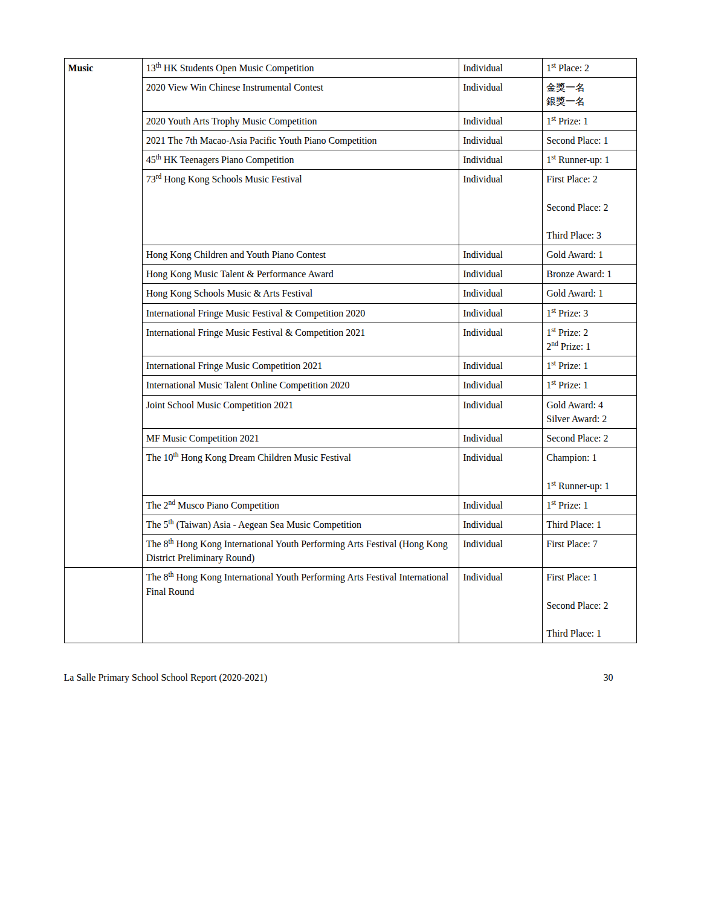| Music | 13 th HK Students Open Music Competition | Individual | 1 st Place: 2 |
| 2020 View Win Chinese Instrumental Contest | Individual | 金獎一名 銀獎一名 |
| 2020 Youth Arts Trophy Music Competition | Individual | 1 st Prize: 1 |
| 2021 The 7th Macao-Asia Pacific Youth Piano Competition | Individual | Second Place: 1 |
| 45 th HK Teenagers Piano Competition | Individual | 1 st Runner-up: 1 |
| 73 rd Hong Kong Schools Music Festival | Individual | First Place: 2 Second Place: 2 Third Place: 3 |
| Hong Kong Children and Youth Piano Contest | Individual | Gold Award: 1 |
| Hong Kong Music Talent & Performance Award | Individual | Bronze Award: 1 |
| Hong Kong Schools Music & Arts Festival | Individual | Gold Award: 1 |
| International Fringe Music Festival & Competition 2020 | Individual | 1 st Prize: 3 |
| International Fringe Music Festival & Competition 2021 | Individual | 1 st Prize: 2 2 nd Prize: 1 |
| International Fringe Music Competition 2021 | Individual | 1 st Prize: 1 |
| International Music Talent Online Competition 2020 | Individual | 1 st Prize: 1 |
| Joint School Music Competition 2021 | Individual | Gold Award: 4 Silver Award: 2 |
| MF Music Competition 2021 | Individual | Second Place: 2 |
| The 10 th Hong Kong Dream Children Music Festival | Individual | Champion: 1 1 st Runner-up: 1 |
| The 2 nd Musco Piano Competition | Individual | 1 st Prize: 1 |
| The 5 th (Taiwan) Asia - Aegean Sea Music Competition | Individual | Third Place: 1 |
| The 8 th Hong Kong International Youth Performing Arts Festival (Hong Kong District Preliminary Round) | Individual | First Place: 7 |
| | The 8 th Hong Kong International Youth Performing Arts Festival International Final Round | Individual | First Place: 1 Second Place: 2 Third Place: 1 |
La Salle Primary School School Report (2020-2021)
30